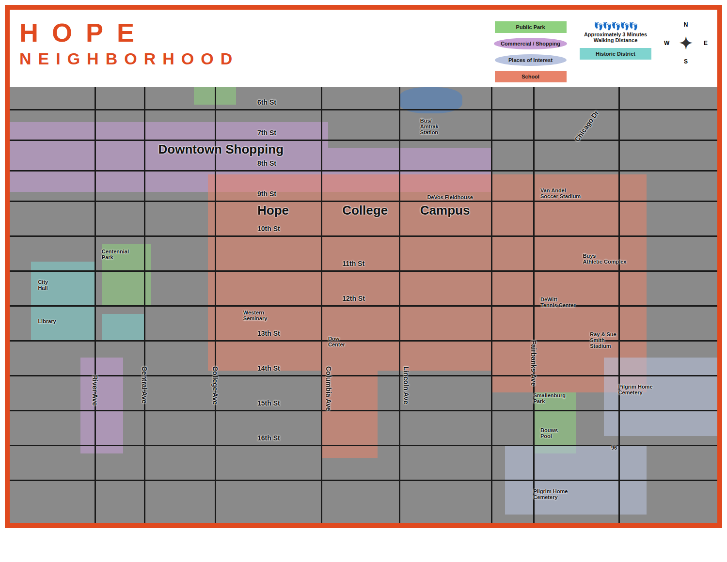HOPE
NEIGHBORHOOD
Public Park
Commercial / Shopping
Places of Interest
School
👣👣👣👣👣
Approximately 3 Minutes
Walking Distance
Historic District
N S E W ✦
6th St 7th St 8th St 9th St 10th St 11th St 12th St 13th St 14th St 15th St 16th St River Ave Central Ave College Ave Columbia Ave Lincoln Ave Fairbanks Ave Chicago Dr Downtown Shopping Hope College Campus Bus/
Amtrak
Station DeVos Fieldhouse Van Andel
Soccer Stadium Buys
Athletic Complex DeWitt
Tennis Center Ray & Sue
Smith
Stadium Pilgrim Home
Cemetery Smallenburg
Park Bouws
Pool Pilgrim Home
Cemetery Centennial
Park City
Hall Library Western
Seminary Dow
Center 96